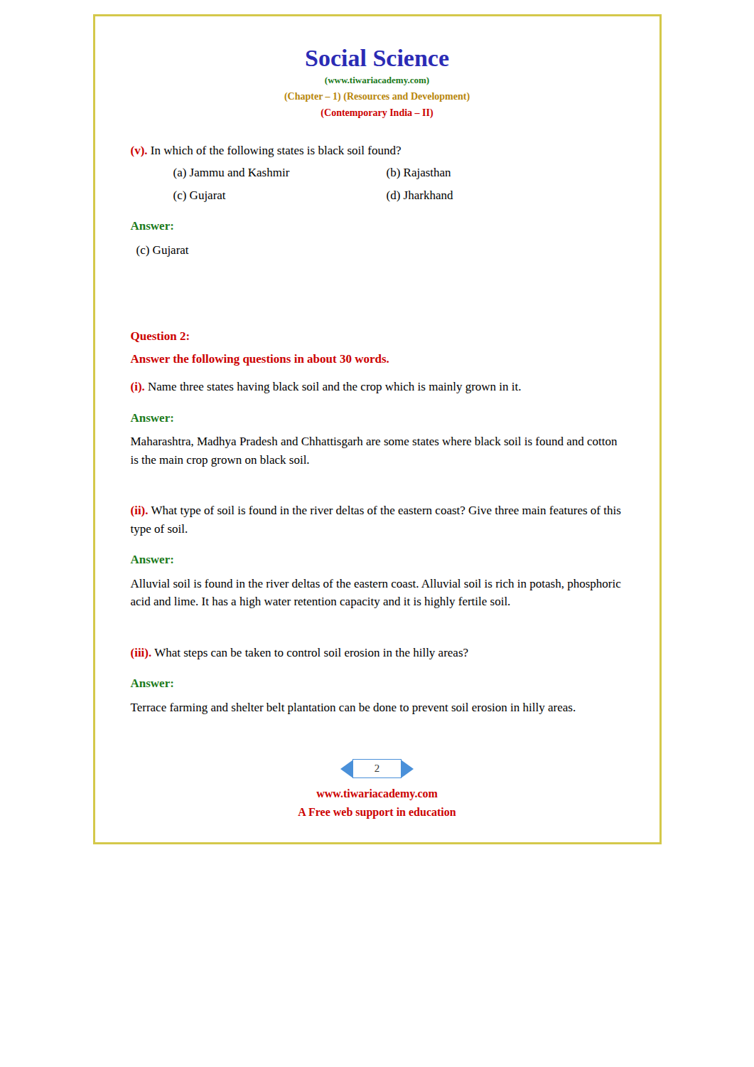Social Science
(www.tiwariacademy.com)
(Chapter – 1) (Resources and Development)
(Contemporary India – II)
(v). In which of the following states is black soil found?
(a) Jammu and Kashmir(b) Rajasthan
(c) Gujarat(d) Jharkhand
Answer:
(c) Gujarat
Question 2:
Answer the following questions in about 30 words.
(i). Name three states having black soil and the crop which is mainly grown in it.
Answer:
Maharashtra, Madhya Pradesh and Chhattisgarh are some states where black soil is found and cotton is the main crop grown on black soil.
(ii). What type of soil is found in the river deltas of the eastern coast? Give three main features of this type of soil.
Answer:
Alluvial soil is found in the river deltas of the eastern coast. Alluvial soil is rich in potash, phosphoric acid and lime. It has a high water retention capacity and it is highly fertile soil.
(iii). What steps can be taken to control soil erosion in the hilly areas?
Answer:
Terrace farming and shelter belt plantation can be done to prevent soil erosion in hilly areas.
2
www.tiwariacademy.com
A Free web support in education